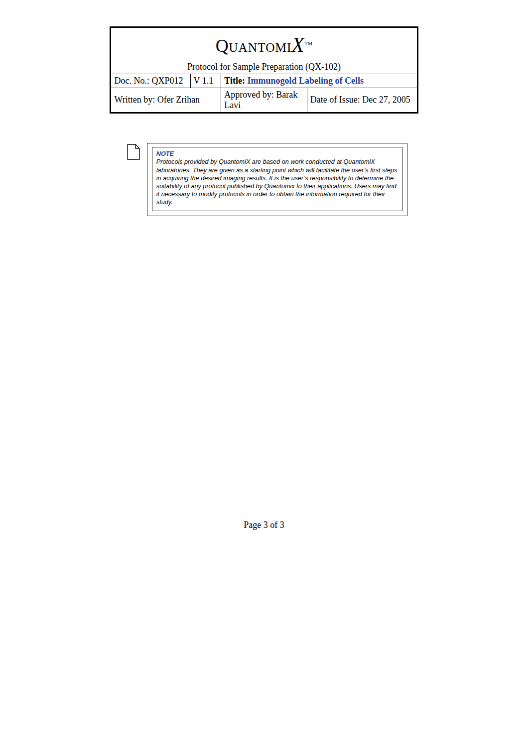| Q UANTOMI X TM |
| Protocol for Sample Preparation (QX-102) |
| Doc. No.: QXP012 | V 1.1 | Title: Immunogold Labeling of Cells |
| Written by: Ofer Zrihan | Approved by: Barak Lavi | Date of Issue: Dec 27, 2005 |
NOTE
Protocols provided by QuantomiX are based on work conducted at QuantomiX laboratories. They are given as a starting point which will facilitate the user’s first steps in acquiring the desired imaging results. It is the user’s responsibility to determine the suitability of any protocol published by Quantomix to their applications. Users may find it necessary to modify protocols in order to obtain the information required for their study.
Page 3 of 3